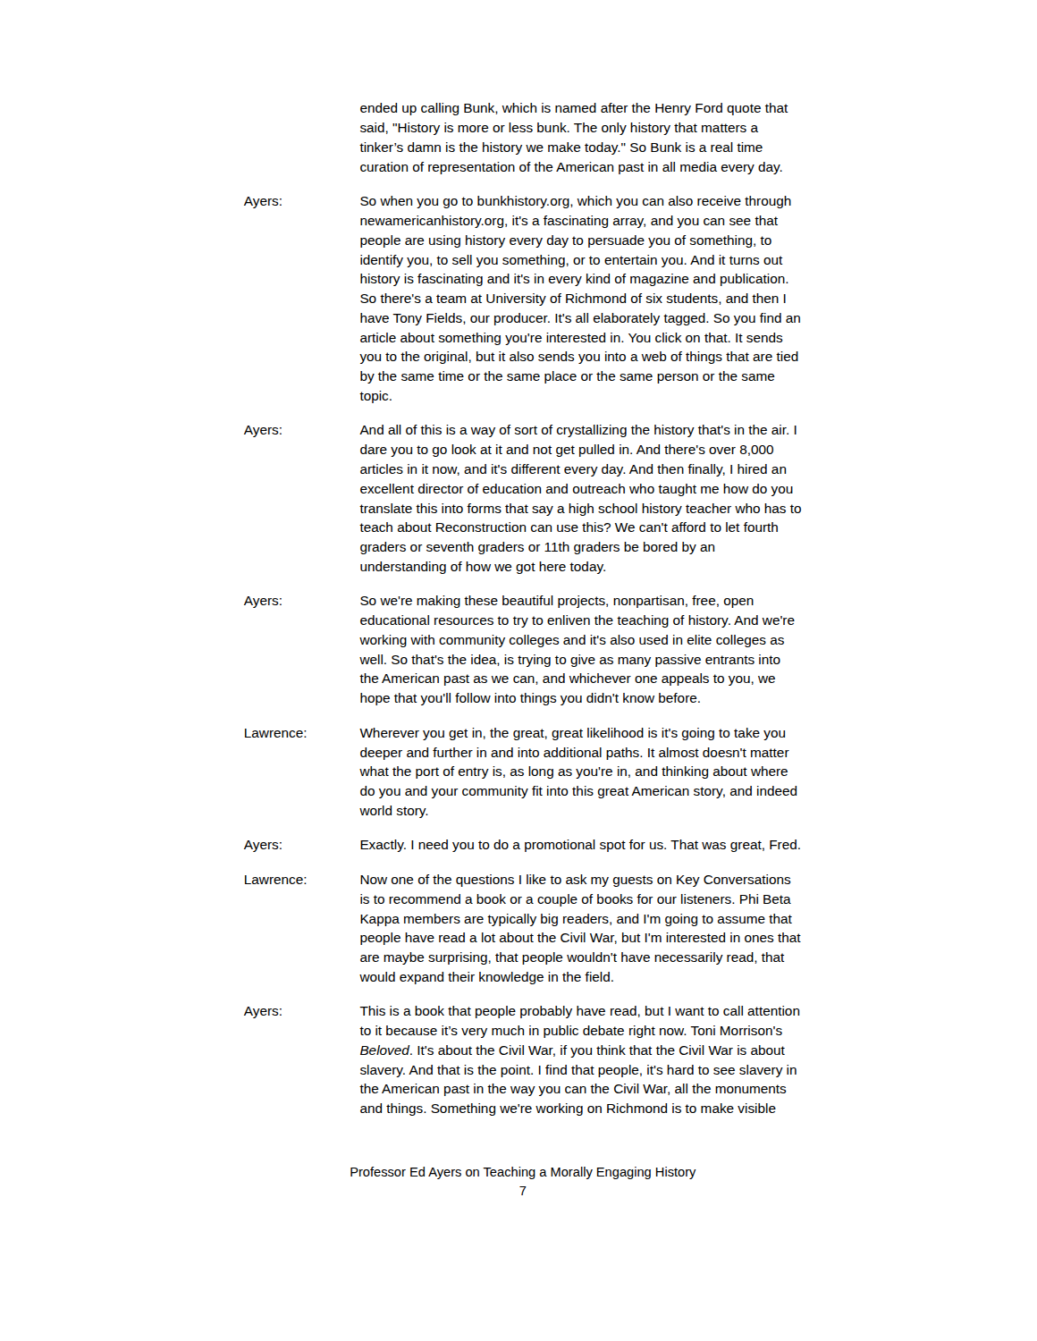ended up calling Bunk, which is named after the Henry Ford quote that said, "History is more or less bunk. The only history that matters a tinker’s damn is the history we make today." So Bunk is a real time curation of representation of the American past in all media every day.
Ayers:
So when you go to bunkhistory.org, which you can also receive through newamericanhistory.org, it's a fascinating array, and you can see that people are using history every day to persuade you of something, to identify you, to sell you something, or to entertain you. And it turns out history is fascinating and it's in every kind of magazine and publication. So there's a team at University of Richmond of six students, and then I have Tony Fields, our producer. It's all elaborately tagged. So you find an article about something you're interested in. You click on that. It sends you to the original, but it also sends you into a web of things that are tied by the same time or the same place or the same person or the same topic.
Ayers:
And all of this is a way of sort of crystallizing the history that's in the air. I dare you to go look at it and not get pulled in. And there's over 8,000 articles in it now, and it's different every day. And then finally, I hired an excellent director of education and outreach who taught me how do you translate this into forms that say a high school history teacher who has to teach about Reconstruction can use this? We can't afford to let fourth graders or seventh graders or 11th graders be bored by an understanding of how we got here today.
Ayers:
So we're making these beautiful projects, nonpartisan, free, open educational resources to try to enliven the teaching of history. And we're working with community colleges and it's also used in elite colleges as well. So that's the idea, is trying to give as many passive entrants into the American past as we can, and whichever one appeals to you, we hope that you'll follow into things you didn't know before.
Lawrence:
Wherever you get in, the great, great likelihood is it's going to take you deeper and further in and into additional paths. It almost doesn't matter what the port of entry is, as long as you're in, and thinking about where do you and your community fit into this great American story, and indeed world story.
Ayers:
Exactly. I need you to do a promotional spot for us. That was great, Fred.
Lawrence:
Now one of the questions I like to ask my guests on Key Conversations is to recommend a book or a couple of books for our listeners. Phi Beta Kappa members are typically big readers, and I'm going to assume that people have read a lot about the Civil War, but I'm interested in ones that are maybe surprising, that people wouldn't have necessarily read, that would expand their knowledge in the field.
Ayers:
This is a book that people probably have read, but I want to call attention to it because it’s very much in public debate right now. Toni Morrison's Beloved. It's about the Civil War, if you think that the Civil War is about slavery. And that is the point. I find that people, it's hard to see slavery in the American past in the way you can the Civil War, all the monuments and things. Something we're working on Richmond is to make visible
Professor Ed Ayers on Teaching a Morally Engaging History 7